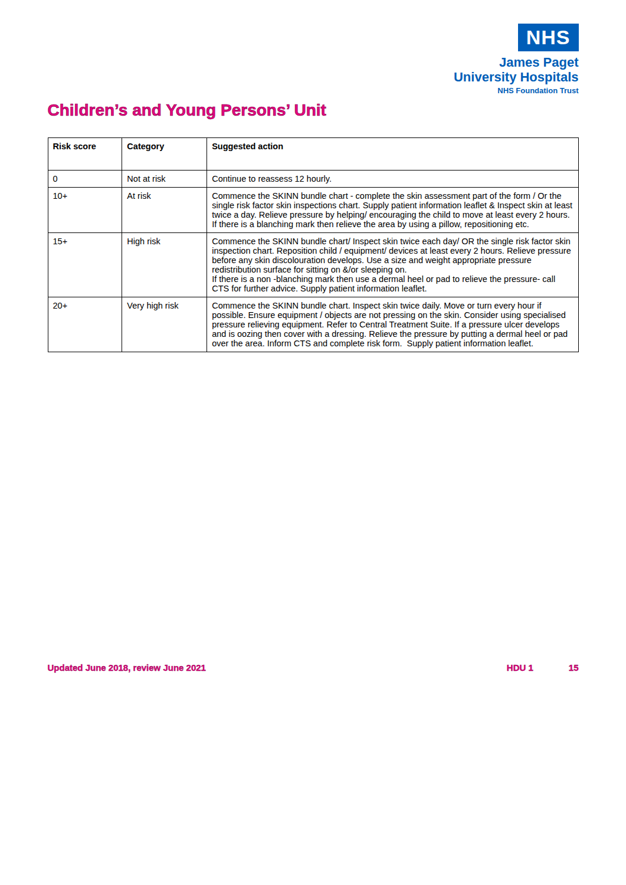NHS
James Paget
University Hospitals
NHS Foundation Trust
Children’s and Young Persons’ Unit
| Risk score | Category | Suggested action |
| --- | --- | --- |
| 0 | Not at risk | Continue to reassess 12 hourly. |
| 10+ | At risk | Commence the SKINN bundle chart - complete the skin assessment part of the form / Or the single risk factor skin inspections chart. Supply patient information leaflet & Inspect skin at least twice a day. Relieve pressure by helping/ encouraging the child to move at least every 2 hours. If there is a blanching mark then relieve the area by using a pillow, repositioning etc. |
| 15+ | High risk | Commence the SKINN bundle chart/ Inspect skin twice each day/ OR the single risk factor skin inspection chart. Reposition child / equipment/ devices at least every 2 hours. Relieve pressure before any skin discolouration develops. Use a size and weight appropriate pressure redistribution surface for sitting on &/or sleeping on. If there is a non -blanching mark then use a dermal heel or pad to relieve the pressure- call CTS for further advice. Supply patient information leaflet. |
| 20+ | Very high risk | Commence the SKINN bundle chart. Inspect skin twice daily. Move or turn every hour if possible. Ensure equipment / objects are not pressing on the skin. Consider using specialised pressure relieving equipment. Refer to Central Treatment Suite. If a pressure ulcer develops and is oozing then cover with a dressing. Relieve the pressure by putting a dermal heel or pad over the area. Inform CTS and complete risk form. Supply patient information leaflet. |
Updated June 2018, review June 2021
HDU 1 15